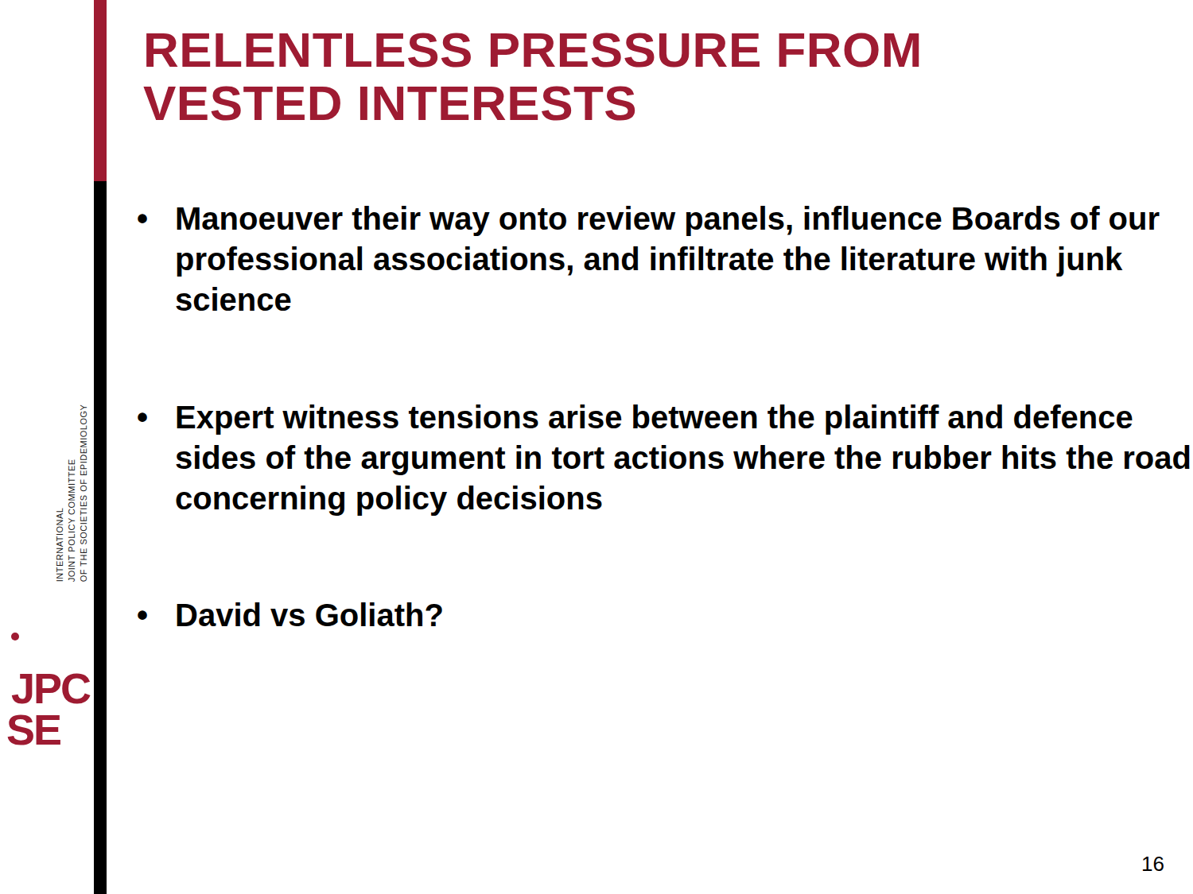INTERNATIONAL JOINT POLICY COMMITTEE OF THE SOCIETIES OF EPIDEMIOLOGY
JPC SE
RELENTLESS PRESSURE FROM VESTED INTERESTS
Manoeuver their way onto review panels, influence Boards of our professional associations, and infiltrate the literature with junk science
Expert witness tensions arise between the plaintiff and defence sides of the argument in tort actions where the rubber hits the road concerning policy decisions
David vs Goliath?
16